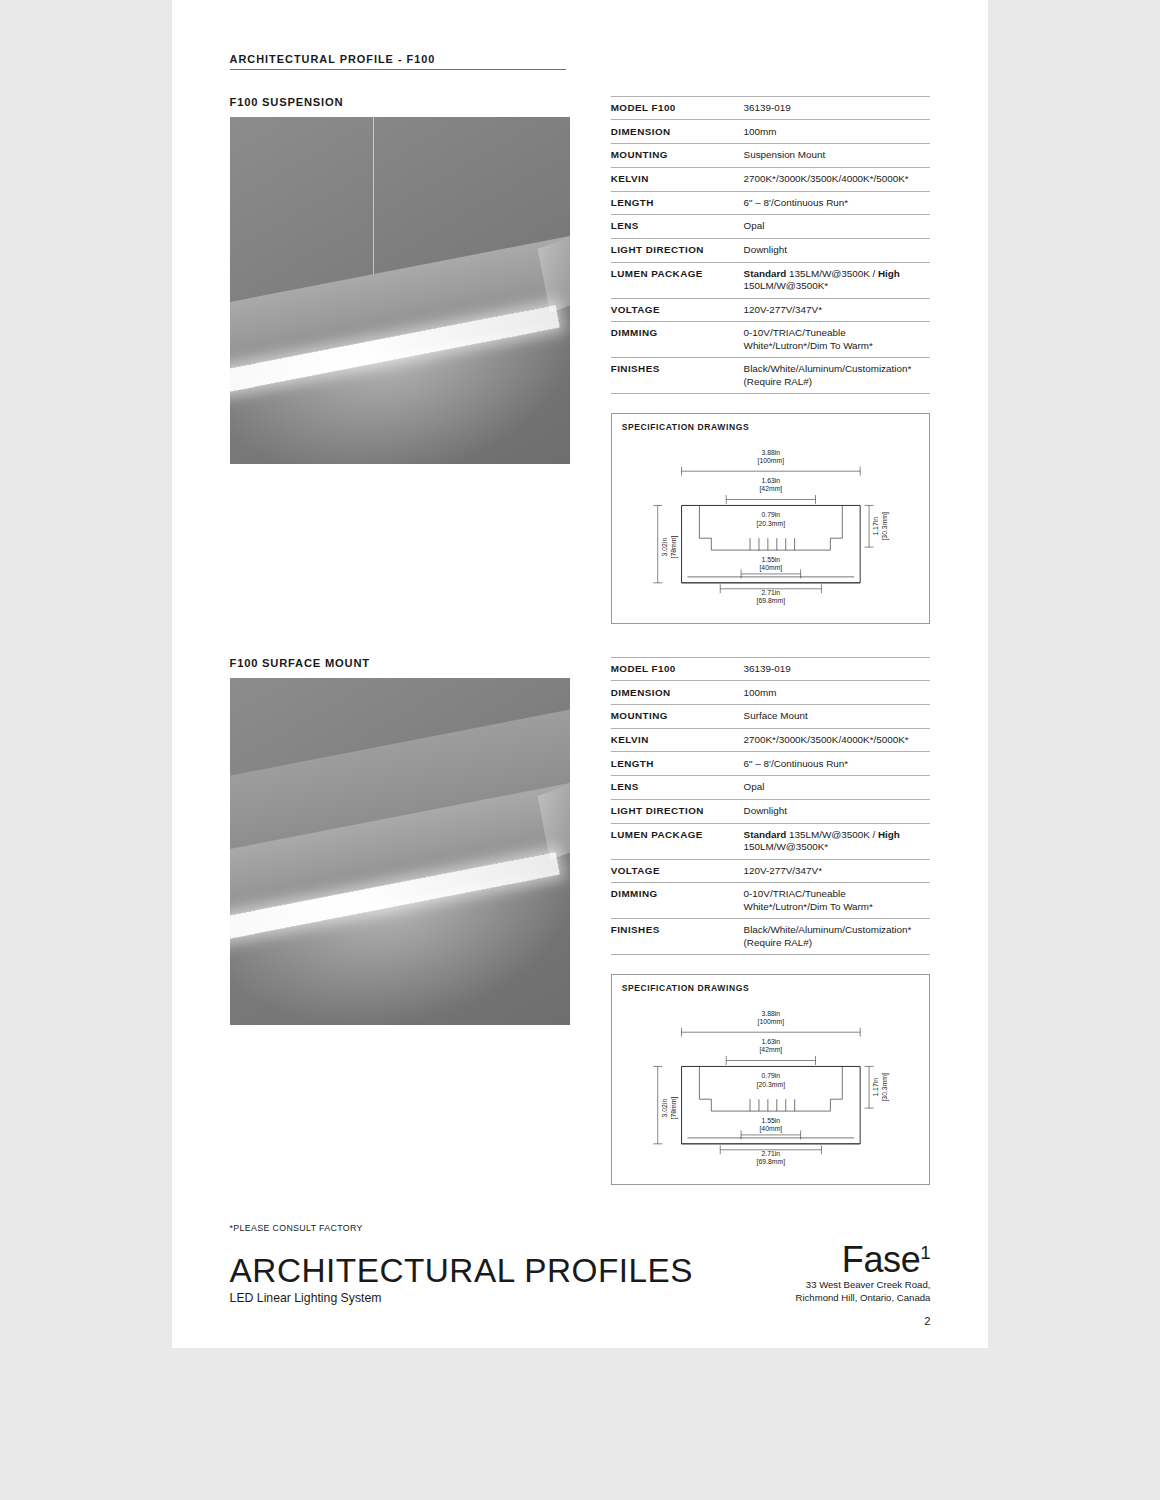Architectural Profile - F100
F100 Suspension
| Model F100 | 36139-019 |
| Dimension | 100mm |
| Mounting | Suspension Mount |
| Kelvin | 2700K*/3000K/3500K/4000K*/5000K* |
| Length | 6" – 8'/Continuous Run* |
| Lens | Opal |
| Light Direction | Downlight |
| Lumen Package | Standard 135LM/W@3500K / High 150LM/W@3500K* |
| Voltage | 120V-277V/347V* |
| Dimming | 0-10V/TRIAC/Tuneable White*/Lutron*/Dim To Warm* |
| Finishes | Black/White/Aluminum/Customization* (Require RAL#) |
Specification Drawings
3.88in [100mm] 1.63in [42mm] 0.79in [20.3mm] 1.55in [40mm] 2.71in [69.8mm] 3.02in [78mm] 1.17in [30.3mm]
F100 Surface Mount
| Model F100 | 36139-019 |
| Dimension | 100mm |
| Mounting | Surface Mount |
| Kelvin | 2700K*/3000K/3500K/4000K*/5000K* |
| Length | 6" – 8'/Continuous Run* |
| Lens | Opal |
| Light Direction | Downlight |
| Lumen Package | Standard 135LM/W@3500K / High 150LM/W@3500K* |
| Voltage | 120V-277V/347V* |
| Dimming | 0-10V/TRIAC/Tuneable White*/Lutron*/Dim To Warm* |
| Finishes | Black/White/Aluminum/Customization* (Require RAL#) |
Specification Drawings
3.88in [100mm] 1.63in [42mm] 0.79in [20.3mm] 1.55in [40mm] 2.71in [69.8mm] 3.02in [78mm] 1.17in [30.3mm]
*PLEASE CONSULT FACTORY
ARCHITECTURAL PROFILES
LED Linear Lighting System
Fase1
33 West Beaver Creek Road,
Richmond Hill, Ontario, Canada
2